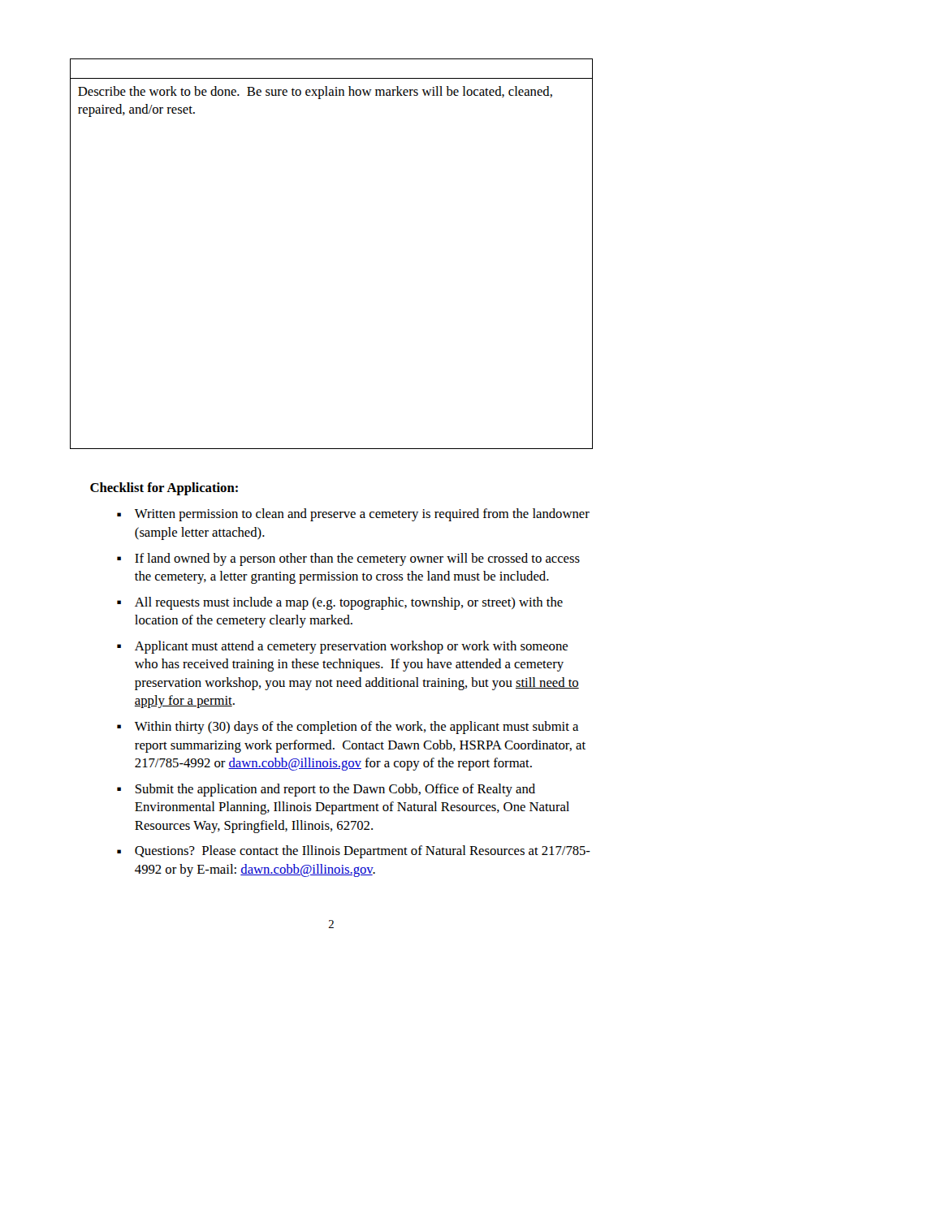Describe the work to be done. Be sure to explain how markers will be located, cleaned, repaired, and/or reset.
Checklist for Application:
Written permission to clean and preserve a cemetery is required from the landowner (sample letter attached).
If land owned by a person other than the cemetery owner will be crossed to access the cemetery, a letter granting permission to cross the land must be included.
All requests must include a map (e.g. topographic, township, or street) with the location of the cemetery clearly marked.
Applicant must attend a cemetery preservation workshop or work with someone who has received training in these techniques. If you have attended a cemetery preservation workshop, you may not need additional training, but you still need to apply for a permit.
Within thirty (30) days of the completion of the work, the applicant must submit a report summarizing work performed. Contact Dawn Cobb, HSRPA Coordinator, at 217/785-4992 or dawn.cobb@illinois.gov for a copy of the report format.
Submit the application and report to the Dawn Cobb, Office of Realty and Environmental Planning, Illinois Department of Natural Resources, One Natural Resources Way, Springfield, Illinois, 62702.
Questions? Please contact the Illinois Department of Natural Resources at 217/785-4992 or by E-mail: dawn.cobb@illinois.gov.
2